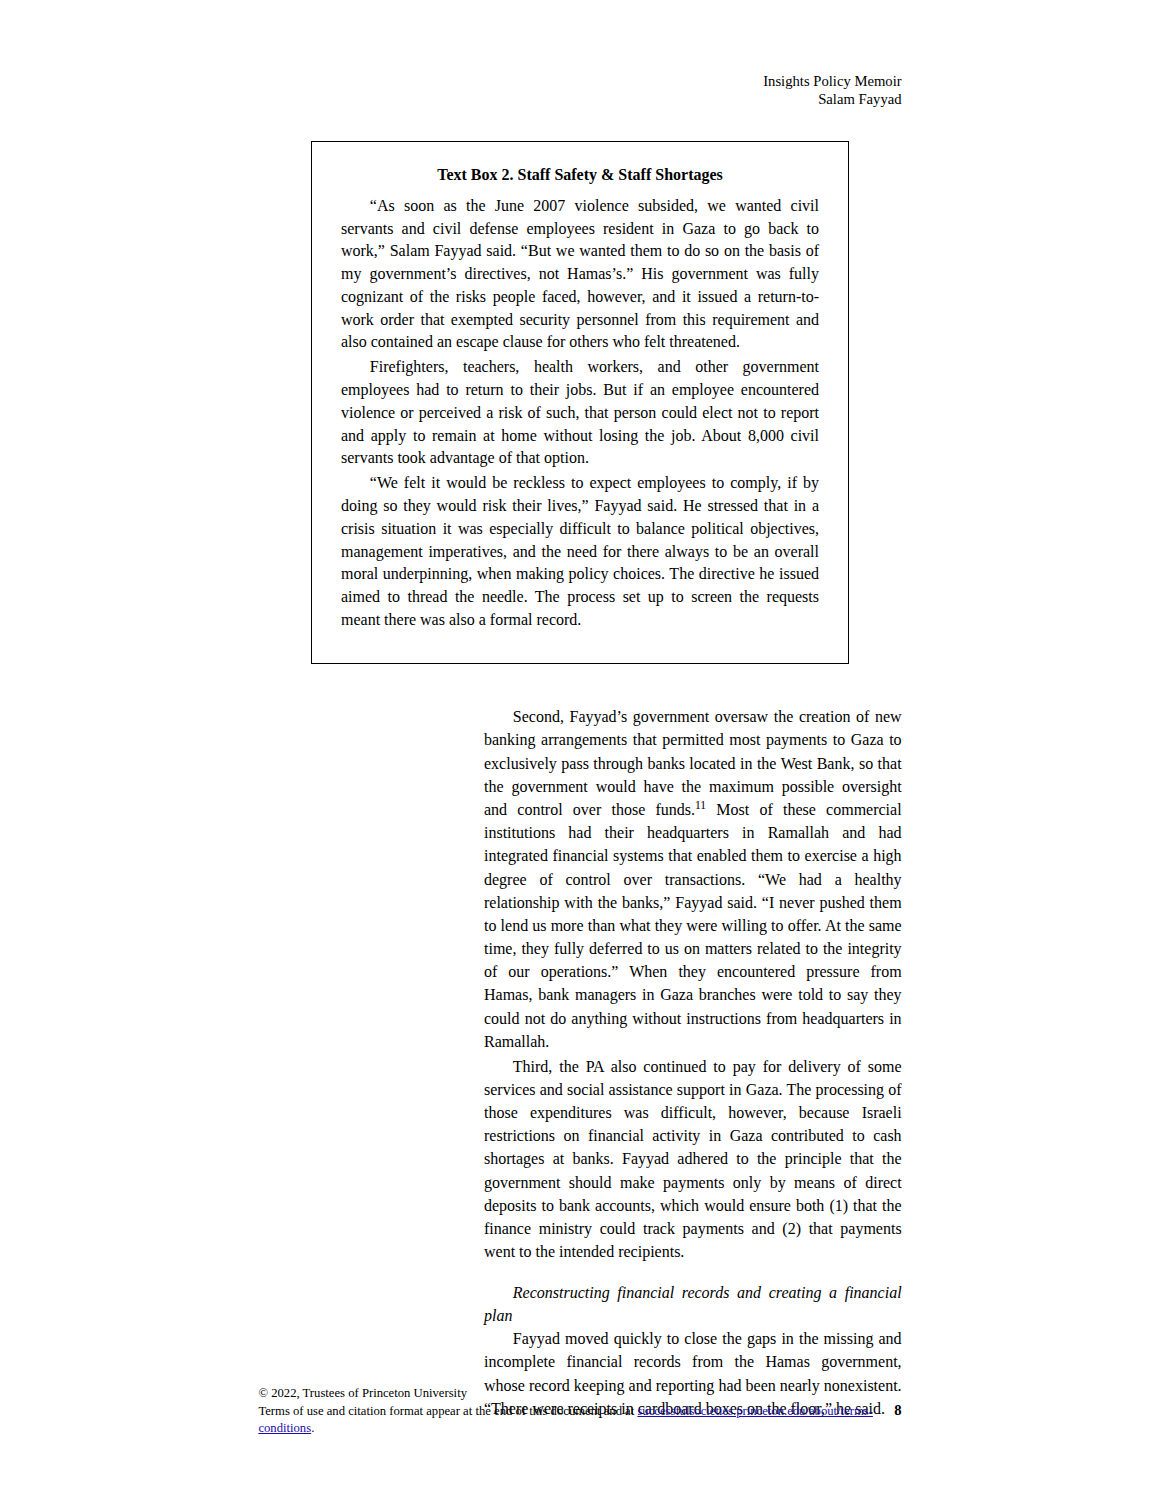Insights Policy Memoir
Salam Fayyad
Text Box 2. Staff Safety & Staff Shortages
“As soon as the June 2007 violence subsided, we wanted civil servants and civil defense employees resident in Gaza to go back to work,” Salam Fayyad said. “But we wanted them to do so on the basis of my government’s directives, not Hamas’s.” His government was fully cognizant of the risks people faced, however, and it issued a return-to-work order that exempted security personnel from this requirement and also contained an escape clause for others who felt threatened.
Firefighters, teachers, health workers, and other government employees had to return to their jobs. But if an employee encountered violence or perceived a risk of such, that person could elect not to report and apply to remain at home without losing the job. About 8,000 civil servants took advantage of that option.
“We felt it would be reckless to expect employees to comply, if by doing so they would risk their lives,” Fayyad said. He stressed that in a crisis situation it was especially difficult to balance political objectives, management imperatives, and the need for there always to be an overall moral underpinning, when making policy choices. The directive he issued aimed to thread the needle. The process set up to screen the requests meant there was also a formal record.
Second, Fayyad’s government oversaw the creation of new banking arrangements that permitted most payments to Gaza to exclusively pass through banks located in the West Bank, so that the government would have the maximum possible oversight and control over those funds.11 Most of these commercial institutions had their headquarters in Ramallah and had integrated financial systems that enabled them to exercise a high degree of control over transactions. “We had a healthy relationship with the banks,” Fayyad said. “I never pushed them to lend us more than what they were willing to offer. At the same time, they fully deferred to us on matters related to the integrity of our operations.” When they encountered pressure from Hamas, bank managers in Gaza branches were told to say they could not do anything without instructions from headquarters in Ramallah.
Third, the PA also continued to pay for delivery of some services and social assistance support in Gaza. The processing of those expenditures was difficult, however, because Israeli restrictions on financial activity in Gaza contributed to cash shortages at banks. Fayyad adhered to the principle that the government should make payments only by means of direct deposits to bank accounts, which would ensure both (1) that the finance ministry could track payments and (2) that payments went to the intended recipients.
Reconstructing financial records and creating a financial plan
Fayyad moved quickly to close the gaps in the missing and incomplete financial records from the Hamas government, whose record keeping and reporting had been nearly nonexistent. “There were receipts in cardboard boxes on the floor,” he said.
© 2022, Trustees of Princeton University
Terms of use and citation format appear at the end of this document and at successfulsocieties.princeton.edu/about/terms-conditions. 8